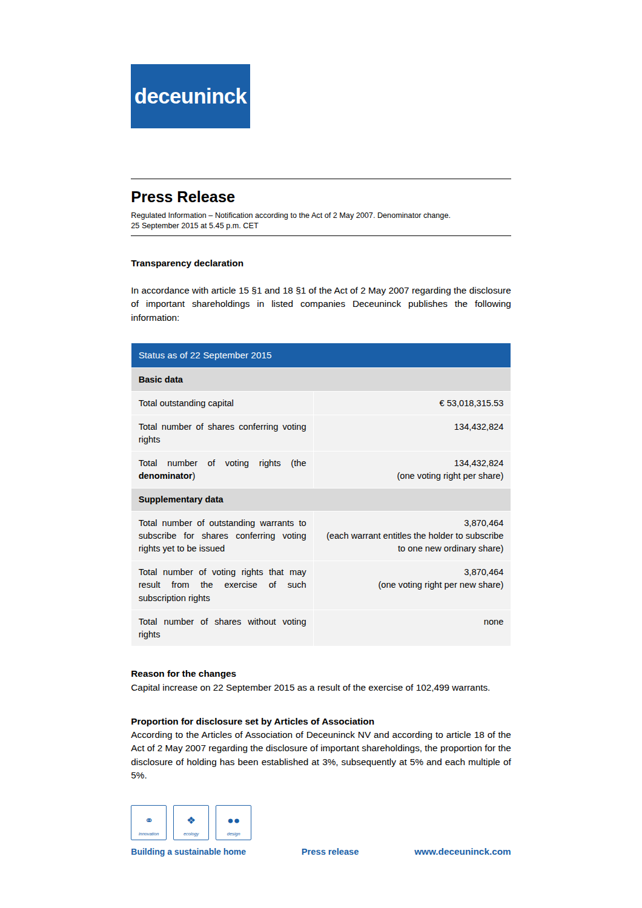deceuninck
Press Release
Regulated Information – Notification according to the Act of 2 May 2007. Denominator change.
25 September 2015 at 5.45 p.m. CET
Transparency declaration
In accordance with article 15 §1 and 18 §1 of the Act of 2 May 2007 regarding the disclosure of important shareholdings in listed companies Deceuninck publishes the following information:
| Status as of 22 September 2015 |
| Basic data |
| Total outstanding capital | € 53,018,315.53 |
| Total number of shares conferring voting rights | 134,432,824 |
| Total number of voting rights (the denominator ) | 134,432,824 (one voting right per share) |
| Supplementary data |
| Total number of outstanding warrants to subscribe for shares conferring voting rights yet to be issued | 3,870,464 (each warrant entitles the holder to subscribe to one new ordinary share) |
| Total number of voting rights that may result from the exercise of such subscription rights | 3,870,464 (one voting right per new share) |
| Total number of shares without voting rights | none |
Reason for the changes
Capital increase on 22 September 2015 as a result of the exercise of 102,499 warrants.
Proportion for disclosure set by Articles of Association
According to the Articles of Association of Deceuninck NV and according to article 18 of the Act of 2 May 2007 regarding the disclosure of important shareholdings, the proportion for the disclosure of holding has been established at 3%, subsequently at 5% and each multiple of 5%.
⚭
innovation
❖
ecology
●●
design
Building a sustainable home Press release www.deceuninck.com